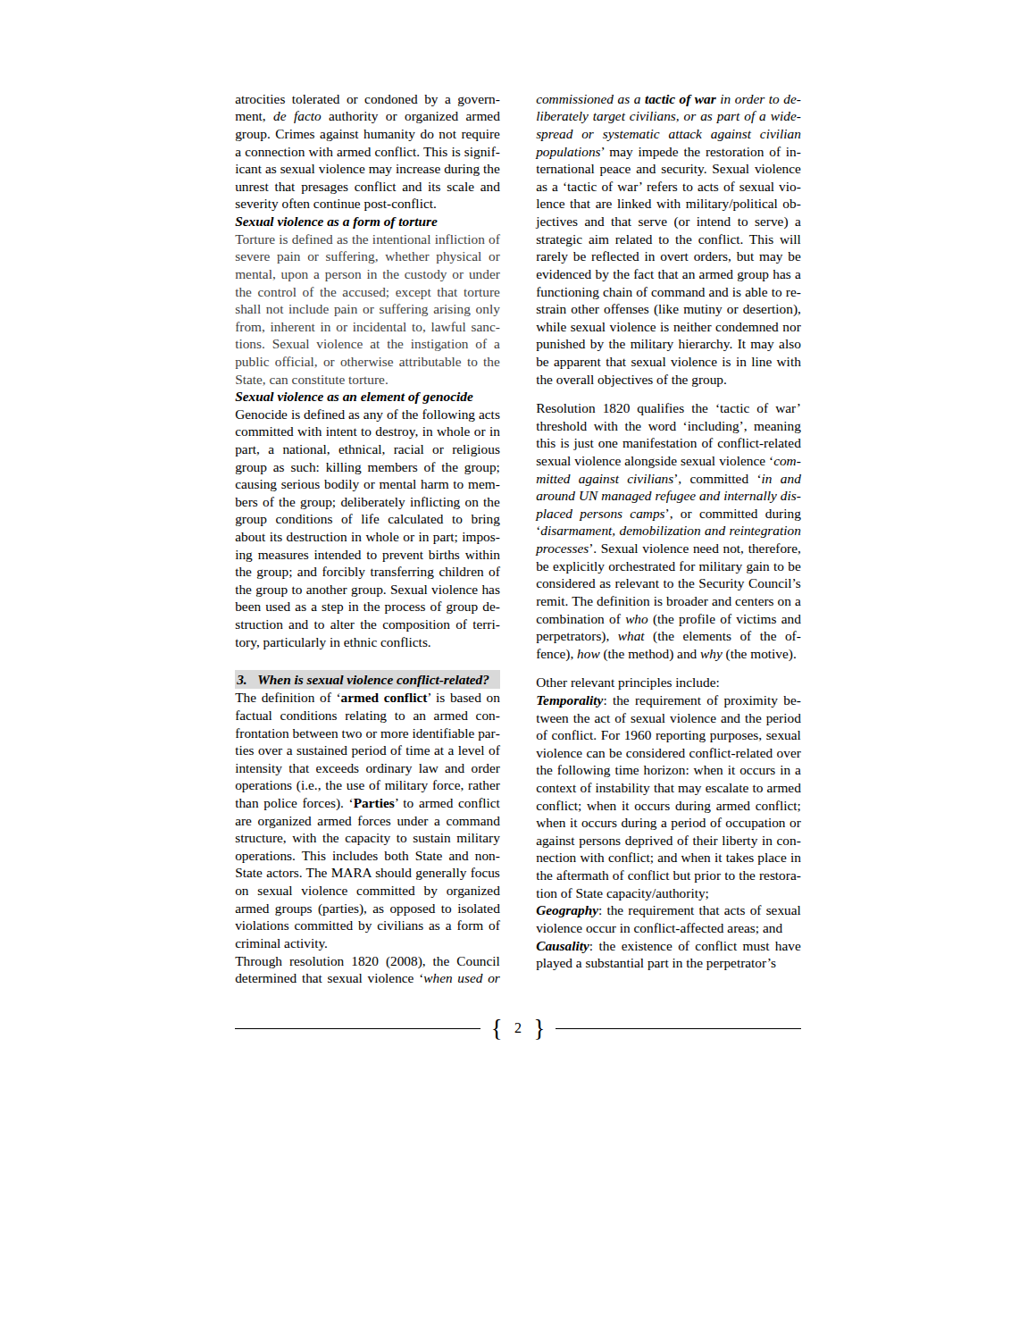atrocities tolerated or condoned by a government, de facto authority or organized armed group. Crimes against humanity do not require a connection with armed conflict. This is significant as sexual violence may increase during the unrest that presages conflict and its scale and severity often continue post-conflict.
Sexual violence as a form of torture
Torture is defined as the intentional infliction of severe pain or suffering, whether physical or mental, upon a person in the custody or under the control of the accused; except that torture shall not include pain or suffering arising only from, inherent in or incidental to, lawful sanctions. Sexual violence at the instigation of a public official, or otherwise attributable to the State, can constitute torture.
Sexual violence as an element of genocide
Genocide is defined as any of the following acts committed with intent to destroy, in whole or in part, a national, ethnical, racial or religious group as such: killing members of the group; causing serious bodily or mental harm to members of the group; deliberately inflicting on the group conditions of life calculated to bring about its destruction in whole or in part; imposing measures intended to prevent births within the group; and forcibly transferring children of the group to another group. Sexual violence has been used as a step in the process of group destruction and to alter the composition of territory, particularly in ethnic conflicts.
3. When is sexual violence conflict-related?
The definition of ‘armed conflict’ is based on factual conditions relating to an armed confrontation between two or more identifiable parties over a sustained period of time at a level of intensity that exceeds ordinary law and order operations (i.e., the use of military force, rather than police forces). ‘Parties’ to armed conflict are organized armed forces under a command structure, with the capacity to sustain military operations. This includes both State and non-State actors. The MARA should generally focus on sexual violence committed by organized armed groups (parties), as opposed to isolated violations committed by civilians as a form of criminal activity.
Through resolution 1820 (2008), the Council determined that sexual violence ‘when used or commissioned as a tactic of war in order to deliberately target civilians, or as part of a widespread or systematic attack against civilian populations’ may impede the restoration of international peace and security. Sexual violence as a ‘tactic of war’ refers to acts of sexual violence that are linked with military/political objectives and that serve (or intend to serve) a strategic aim related to the conflict. This will rarely be reflected in overt orders, but may be evidenced by the fact that an armed group has a functioning chain of command and is able to restrain other offenses (like mutiny or desertion), while sexual violence is neither condemned nor punished by the military hierarchy. It may also be apparent that sexual violence is in line with the overall objectives of the group.
Resolution 1820 qualifies the ‘tactic of war’ threshold with the word ‘including’, meaning this is just one manifestation of conflict-related sexual violence alongside sexual violence ‘committed against civilians’, committed ‘in and around UN managed refugee and internally displaced persons camps’, or committed during ‘disarmament, demobilization and reintegration processes’. Sexual violence need not, therefore, be explicitly orchestrated for military gain to be considered as relevant to the Security Council’s remit. The definition is broader and centers on a combination of who (the profile of victims and perpetrators), what (the elements of the offence), how (the method) and why (the motive).
Other relevant principles include:
Temporality: the requirement of proximity between the act of sexual violence and the period of conflict. For 1960 reporting purposes, sexual violence can be considered conflict-related over the following time horizon: when it occurs in a context of instability that may escalate to armed conflict; when it occurs during armed conflict; when it occurs during a period of occupation or against persons deprived of their liberty in connection with conflict; and when it takes place in the aftermath of conflict but prior to the restoration of State capacity/authority;
Geography: the requirement that acts of sexual violence occur in conflict-affected areas; and
Causality: the existence of conflict must have played a substantial part in the perpetrator’s
{ 2 }